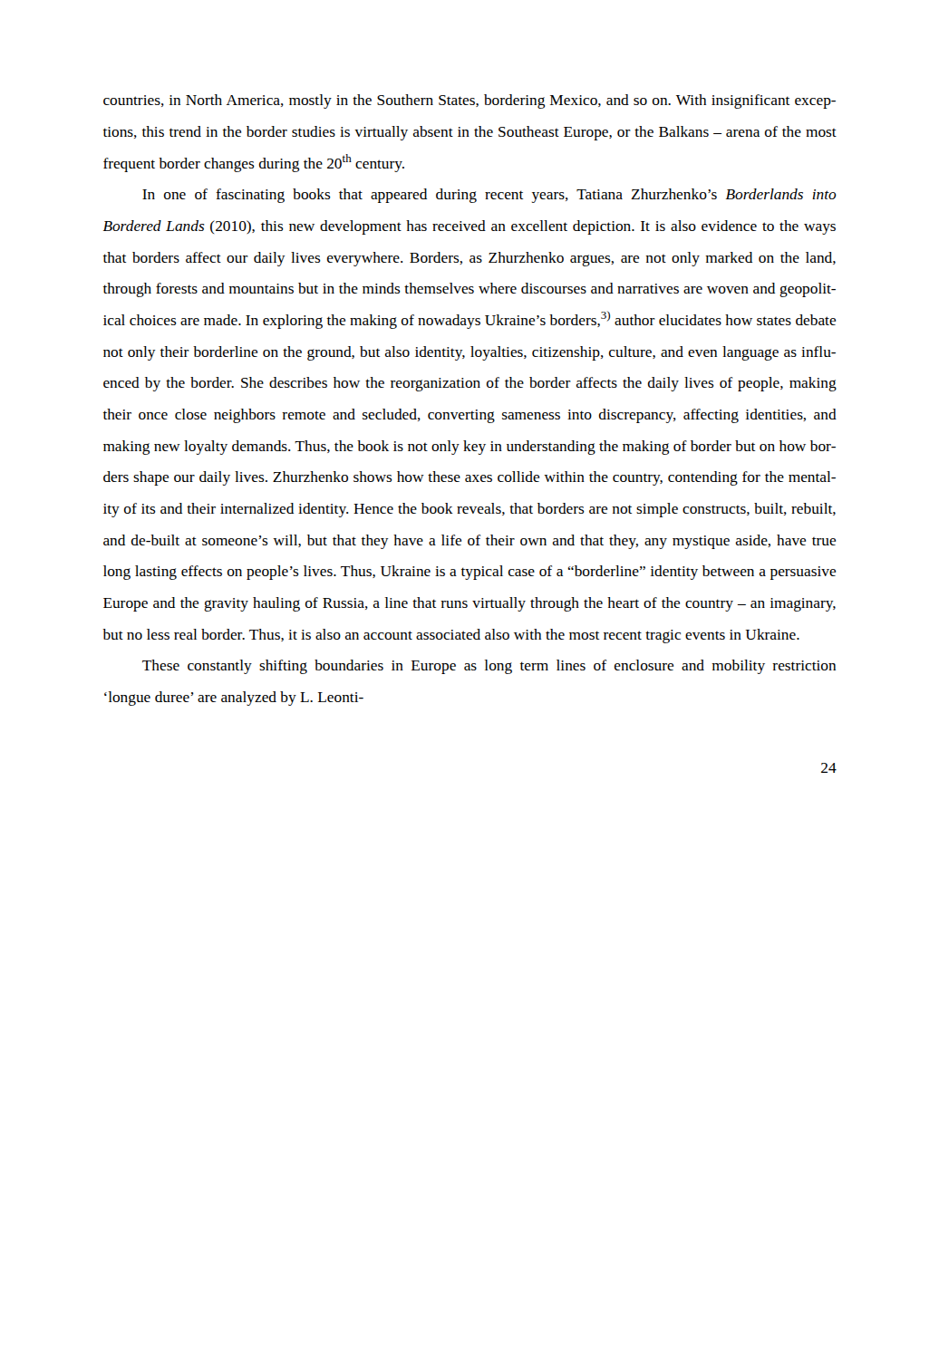countries, in North America, mostly in the Southern States, bordering Mexico, and so on. With insignificant exceptions, this trend in the border studies is virtually absent in the Southeast Europe, or the Balkans – arena of the most frequent border changes during the 20th century.
In one of fascinating books that appeared during recent years, Tatiana Zhurzhenko’s Borderlands into Bordered Lands (2010), this new development has received an excellent depiction. It is also evidence to the ways that borders affect our daily lives everywhere. Borders, as Zhurzhenko argues, are not only marked on the land, through forests and mountains but in the minds themselves where discourses and narratives are woven and geopolitical choices are made. In exploring the making of nowadays Ukraine’s borders,3) author elucidates how states debate not only their borderline on the ground, but also identity, loyalties, citizenship, culture, and even language as influenced by the border. She describes how the reorganization of the border affects the daily lives of people, making their once close neighbors remote and secluded, converting sameness into discrepancy, affecting identities, and making new loyalty demands. Thus, the book is not only key in understanding the making of border but on how borders shape our daily lives. Zhurzhenko shows how these axes collide within the country, contending for the mentality of its and their internalized identity. Hence the book reveals, that borders are not simple constructs, built, rebuilt, and de-built at someone’s will, but that they have a life of their own and that they, any mystique aside, have true long lasting effects on people’s lives. Thus, Ukraine is a typical case of a “borderline” identity between a persuasive Europe and the gravity hauling of Russia, a line that runs virtually through the heart of the country – an imaginary, but no less real border. Thus, it is also an account associated also with the most recent tragic events in Ukraine.
These constantly shifting boundaries in Europe as long term lines of enclosure and mobility restriction ‘longue duree’ are analyzed by L. Leonti-
24